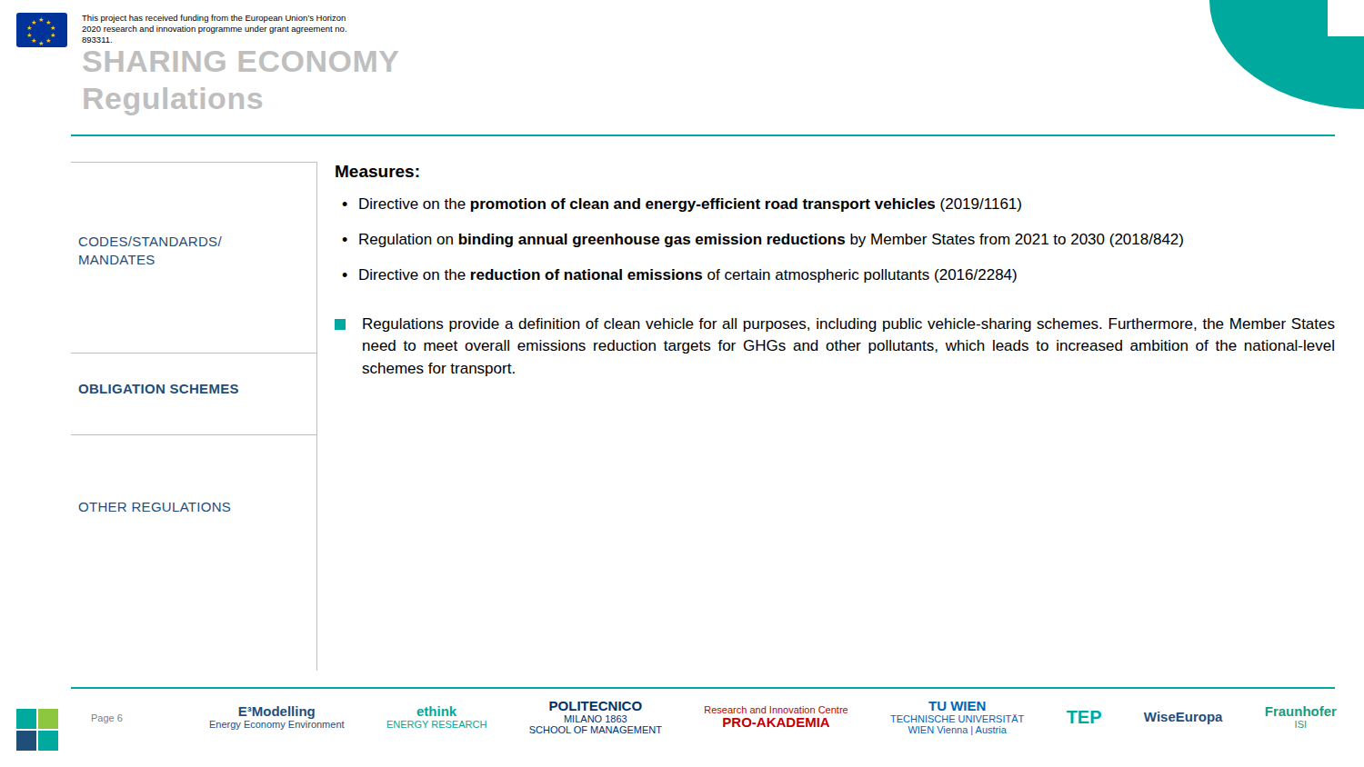★ ★ ★ ★ ★ ★ ★ ★ ★ ★
This project has received funding from the European Union’s Horizon
2020 research and innovation programme under grant agreement no.
893311.
SHARING ECONOMY Regulations
CODES/STANDARDS/
MANDATES
OBLIGATION SCHEMES
OTHER REGULATIONS
Measures:
Directive on the promotion of clean and energy-efficient road transport vehicles (2019/1161)
Regulation on binding annual greenhouse gas emission reductions by Member States from 2021 to 2030 (2018/842)
Directive on the reduction of national emissions of certain atmospheric pollutants (2016/2284)
Regulations provide a definition of clean vehicle for all purposes, including public vehicle-sharing schemes. Furthermore, the Member States need to meet overall emissions reduction targets for GHGs and other pollutants, which leads to increased ambition of the national-level schemes for transport.
Page 6
E³Modelling Energy Economy Environment
ethink ENERGY RESEARCH
POLITECNICOMILANO 1863
SCHOOL OF MANAGEMENT
Research and Innovation Centre
PRO-AKADEMIA
TU WIENTECHNISCHE UNIVERSITÄT
WIEN Vienna | Austria
TEP
WiseEuropa
Fraunhofer ISI